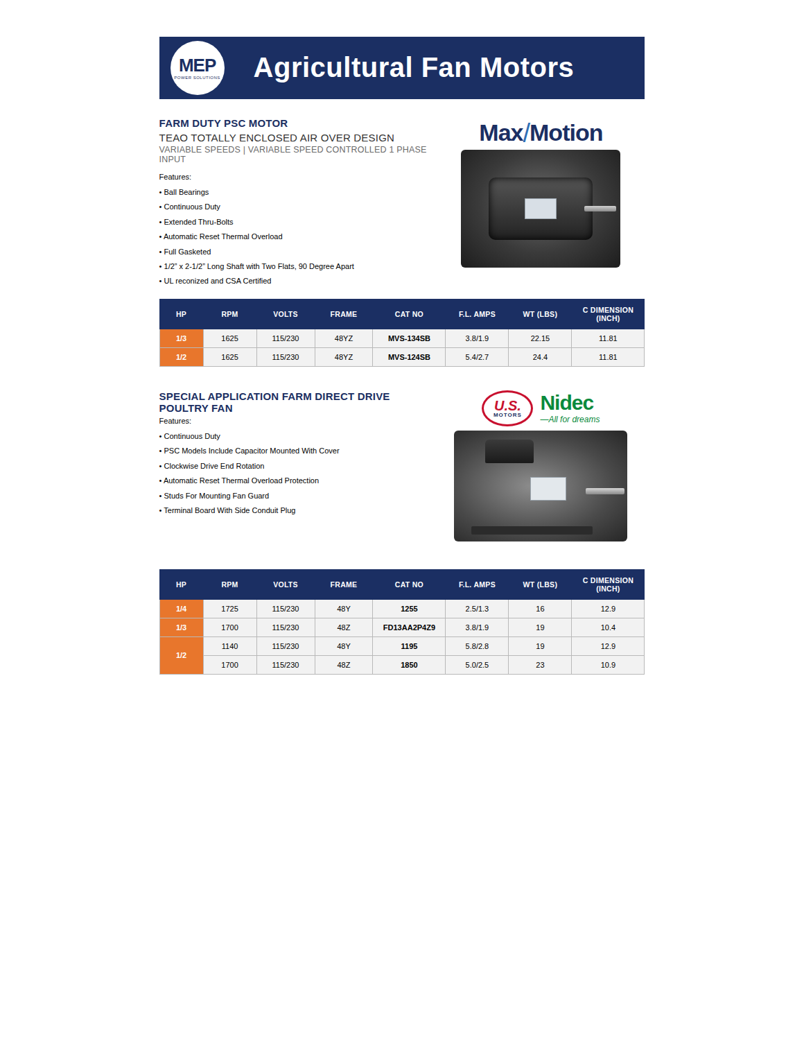MEP POWER SOLUTIONS
Agricultural Fan Motors
Max/Motion
FARM DUTY PSC MOTOR
TEAO TOTALLY ENCLOSED AIR OVER DESIGN
VARIABLE SPEEDS | VARIABLE SPEED CONTROLLED 1 PHASE INPUT
Features:
Ball Bearings
Continuous Duty
Extended Thru-Bolts
Automatic Reset Thermal Overload
Full Gasketed
1/2” x 2-1/2” Long Shaft with Two Flats, 90 Degree Apart
UL reconized and CSA Certified
| HP | RPM | VOLTS | FRAME | CAT NO | F.L. AMPS | WT (LBS) | C DIMENSION (INCH) |
| --- | --- | --- | --- | --- | --- | --- | --- |
| 1/3 | 1625 | 115/230 | 48YZ | MVS-134SB | 3.8/1.9 | 22.15 | 11.81 |
| 1/2 | 1625 | 115/230 | 48YZ | MVS-124SB | 5.4/2.7 | 24.4 | 11.81 |
U.S. MOTORS
Nidec
—All for dreams
SPECIAL APPLICATION FARM DIRECT DRIVE POULTRY FAN
Features:
Continuous Duty
PSC Models Include Capacitor Mounted With Cover
Clockwise Drive End Rotation
Automatic Reset Thermal Overload Protection
Studs For Mounting Fan Guard
Terminal Board With Side Conduit Plug
| HP | RPM | VOLTS | FRAME | CAT NO | F.L. AMPS | WT (LBS) | C DIMENSION (INCH) |
| --- | --- | --- | --- | --- | --- | --- | --- |
| 1/4 | 1725 | 115/230 | 48Y | 1255 | 2.5/1.3 | 16 | 12.9 |
| 1/3 | 1700 | 115/230 | 48Z | FD13AA2P4Z9 | 3.8/1.9 | 19 | 10.4 |
| 1/2 | 1140 | 115/230 | 48Y | 1195 | 5.8/2.8 | 19 | 12.9 |
| 1700 | 115/230 | 48Z | 1850 | 5.0/2.5 | 23 | 10.9 |